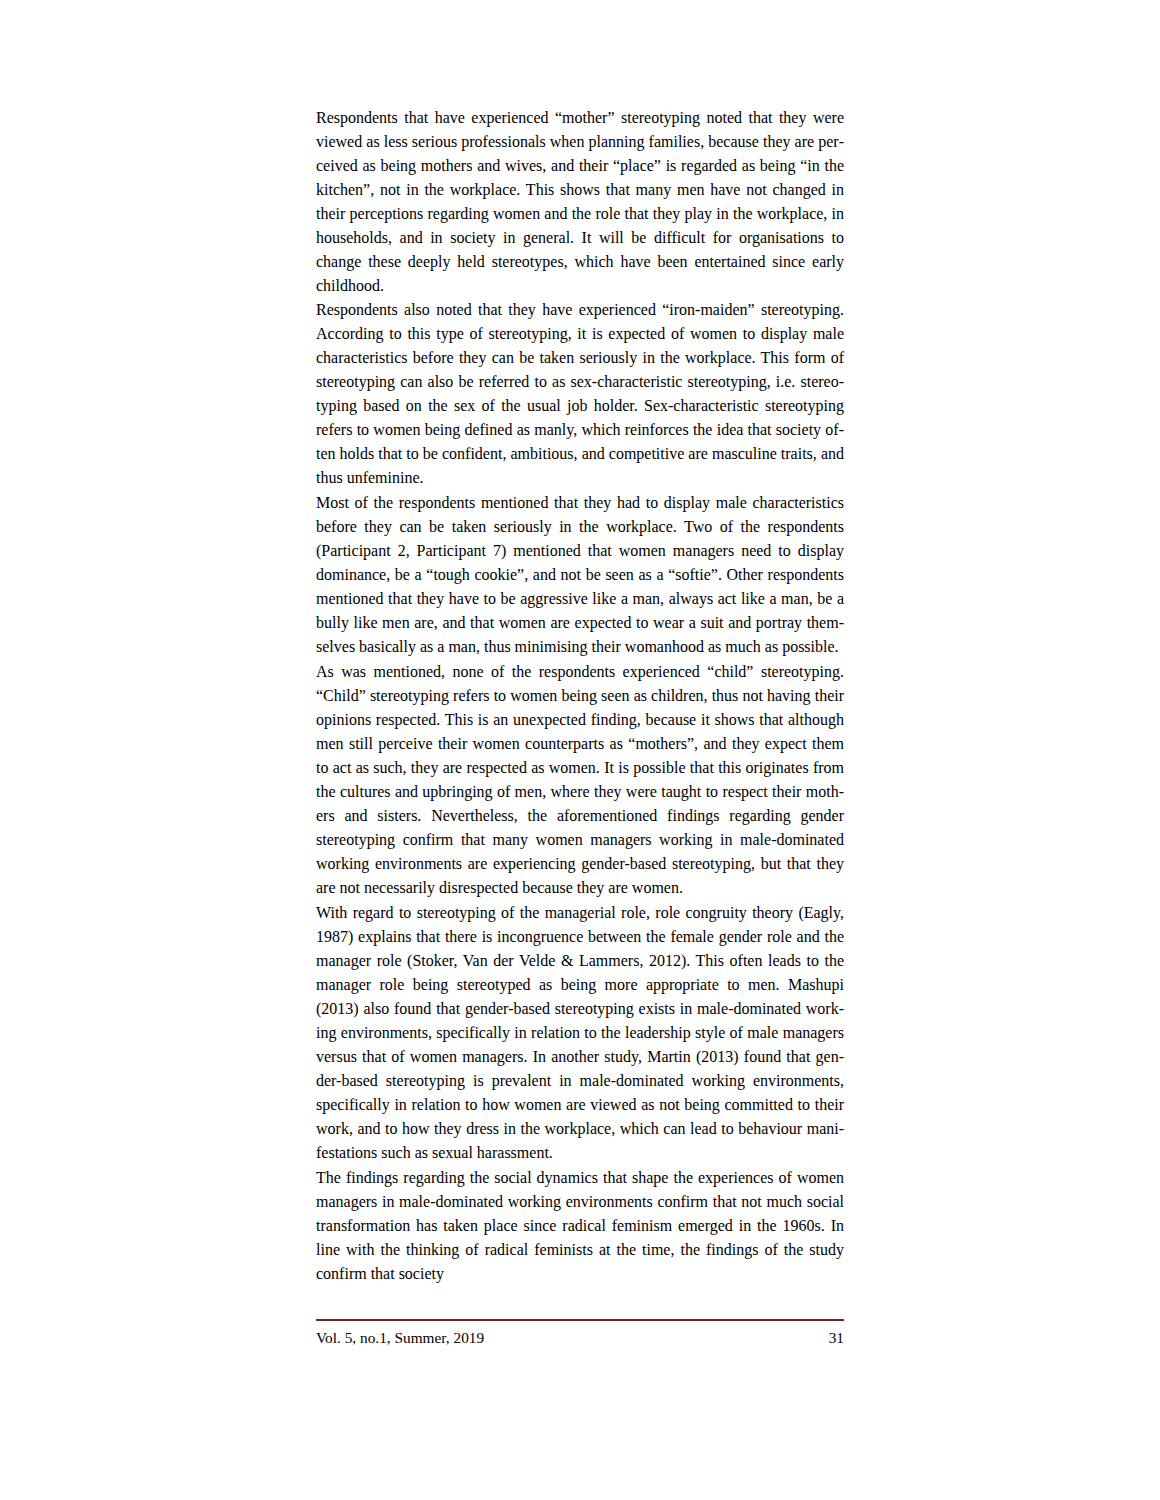Respondents that have experienced “mother” stereotyping noted that they were viewed as less serious professionals when planning families, because they are perceived as being mothers and wives, and their “place” is regarded as being “in the kitchen”, not in the workplace. This shows that many men have not changed in their perceptions regarding women and the role that they play in the workplace, in households, and in society in general. It will be difficult for organisations to change these deeply held stereotypes, which have been entertained since early childhood.
Respondents also noted that they have experienced “iron-maiden” stereotyping. According to this type of stereotyping, it is expected of women to display male characteristics before they can be taken seriously in the workplace. This form of stereotyping can also be referred to as sex-characteristic stereotyping, i.e. stereotyping based on the sex of the usual job holder. Sex-characteristic stereotyping refers to women being defined as manly, which reinforces the idea that society often holds that to be confident, ambitious, and competitive are masculine traits, and thus unfeminine.
Most of the respondents mentioned that they had to display male characteristics before they can be taken seriously in the workplace. Two of the respondents (Participant 2, Participant 7) mentioned that women managers need to display dominance, be a “tough cookie”, and not be seen as a “softie”. Other respondents mentioned that they have to be aggressive like a man, always act like a man, be a bully like men are, and that women are expected to wear a suit and portray themselves basically as a man, thus minimising their womanhood as much as possible.
As was mentioned, none of the respondents experienced “child” stereotyping. “Child” stereotyping refers to women being seen as children, thus not having their opinions respected. This is an unexpected finding, because it shows that although men still perceive their women counterparts as “mothers”, and they expect them to act as such, they are respected as women. It is possible that this originates from the cultures and upbringing of men, where they were taught to respect their mothers and sisters. Nevertheless, the aforementioned findings regarding gender stereotyping confirm that many women managers working in male-dominated working environments are experiencing gender-based stereotyping, but that they are not necessarily disrespected because they are women.
With regard to stereotyping of the managerial role, role congruity theory (Eagly, 1987) explains that there is incongruence between the female gender role and the manager role (Stoker, Van der Velde & Lammers, 2012). This often leads to the manager role being stereotyped as being more appropriate to men. Mashupi (2013) also found that gender-based stereotyping exists in male-dominated working environments, specifically in relation to the leadership style of male managers versus that of women managers. In another study, Martin (2013) found that gender-based stereotyping is prevalent in male-dominated working environments, specifically in relation to how women are viewed as not being committed to their work, and to how they dress in the workplace, which can lead to behaviour manifestations such as sexual harassment.
The findings regarding the social dynamics that shape the experiences of women managers in male-dominated working environments confirm that not much social transformation has taken place since radical feminism emerged in the 1960s. In line with the thinking of radical feminists at the time, the findings of the study confirm that society
Vol. 5, no.1, Summer, 2019
31